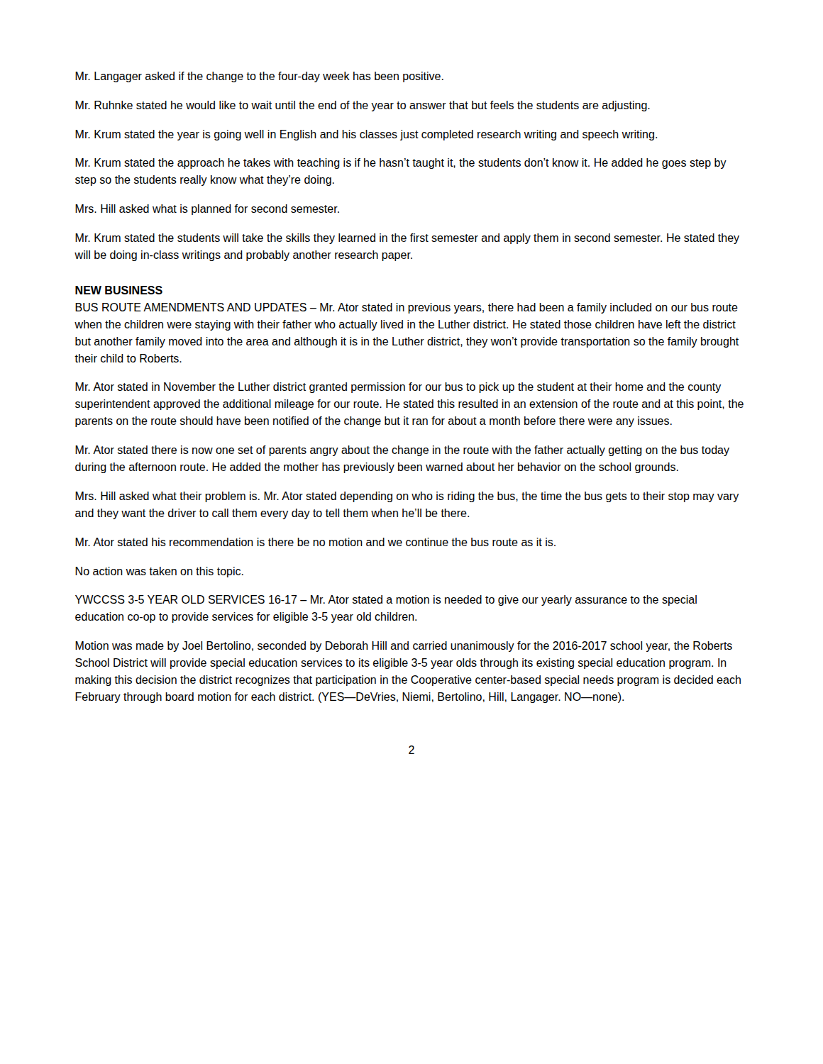Mr. Langager asked if the change to the four-day week has been positive.
Mr. Ruhnke stated he would like to wait until the end of the year to answer that but feels the students are adjusting.
Mr. Krum stated the year is going well in English and his classes just completed research writing and speech writing.
Mr. Krum stated the approach he takes with teaching is if he hasn’t taught it, the students don’t know it. He added he goes step by step so the students really know what they’re doing.
Mrs. Hill asked what is planned for second semester.
Mr. Krum stated the students will take the skills they learned in the first semester and apply them in second semester. He stated they will be doing in-class writings and probably another research paper.
New Business
BUS ROUTE AMENDMENTS AND UPDATES – Mr. Ator stated in previous years, there had been a family included on our bus route when the children were staying with their father who actually lived in the Luther district. He stated those children have left the district but another family moved into the area and although it is in the Luther district, they won’t provide transportation so the family brought their child to Roberts.
Mr. Ator stated in November the Luther district granted permission for our bus to pick up the student at their home and the county superintendent approved the additional mileage for our route. He stated this resulted in an extension of the route and at this point, the parents on the route should have been notified of the change but it ran for about a month before there were any issues.
Mr. Ator stated there is now one set of parents angry about the change in the route with the father actually getting on the bus today during the afternoon route. He added the mother has previously been warned about her behavior on the school grounds.
Mrs. Hill asked what their problem is. Mr. Ator stated depending on who is riding the bus, the time the bus gets to their stop may vary and they want the driver to call them every day to tell them when he’ll be there.
Mr. Ator stated his recommendation is there be no motion and we continue the bus route as it is.
No action was taken on this topic.
YWCCSS 3-5 YEAR OLD SERVICES 16-17 – Mr. Ator stated a motion is needed to give our yearly assurance to the special education co-op to provide services for eligible 3-5 year old children.
Motion was made by Joel Bertolino, seconded by Deborah Hill and carried unanimously for the 2016-2017 school year, the Roberts School District will provide special education services to its eligible 3-5 year olds through its existing special education program. In making this decision the district recognizes that participation in the Cooperative center-based special needs program is decided each February through board motion for each district. (YES—DeVries, Niemi, Bertolino, Hill, Langager. NO—none).
2